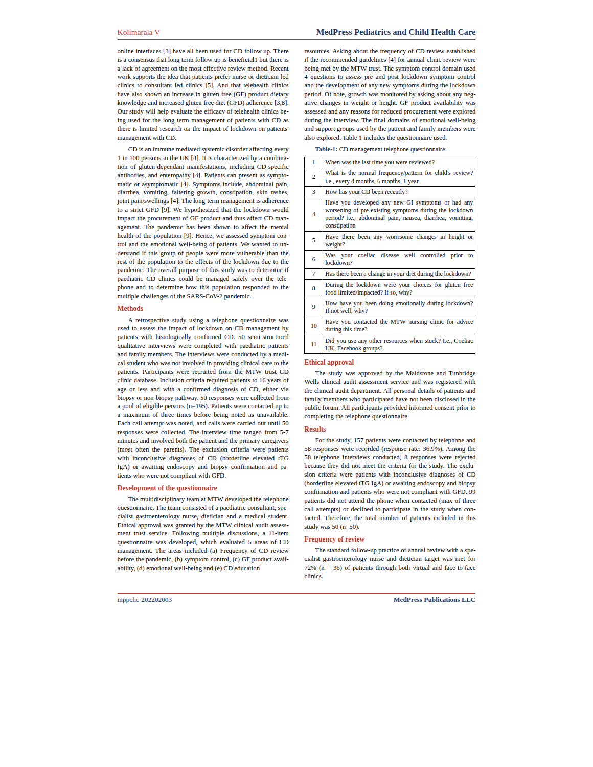Kolimarala V
MedPress Pediatrics and Child Health Care
online interfaces [3] have all been used for CD follow up. There is a consensus that long term follow up is beneficial1 but there is a lack of agreement on the most effective review method. Recent work supports the idea that patients prefer nurse or dietician led clinics to consultant led clinics [5]. And that telehealth clinics have also shown an increase in gluten free (GF) product dietary knowledge and increased gluten free diet (GFD) adherence [3,8]. Our study will help evaluate the efficacy of telehealth clinics being used for the long term management of patients with CD as there is limited research on the impact of lockdown on patients' management with CD.
CD is an immune mediated systemic disorder affecting every 1 in 100 persons in the UK [4]. It is characterized by a combination of gluten-dependant manifestations, including CD-specific antibodies, and enteropathy [4]. Patients can present as symptomatic or asymptomatic [4]. Symptoms include, abdominal pain, diarrhea, vomiting, faltering growth, constipation, skin rashes, joint pain/swellings [4]. The long-term management is adherence to a strict GFD [9]. We hypothesized that the lockdown would impact the procurement of GF product and thus affect CD management. The pandemic has been shown to affect the mental health of the population [9]. Hence, we assessed symptom control and the emotional well-being of patients. We wanted to understand if this group of people were more vulnerable than the rest of the population to the effects of the lockdown due to the pandemic. The overall purpose of this study was to determine if paediatric CD clinics could be managed safely over the telephone and to determine how this population responded to the multiple challenges of the SARS-CoV-2 pandemic.
Methods
A retrospective study using a telephone questionnaire was used to assess the impact of lockdown on CD management by patients with histologically confirmed CD. 50 semi-structured qualitative interviews were completed with paediatric patients and family members. The interviews were conducted by a medical student who was not involved in providing clinical care to the patients. Participants were recruited from the MTW trust CD clinic database. Inclusion criteria required patients to 16 years of age or less and with a confirmed diagnosis of CD, either via biopsy or non-biopsy pathway. 50 responses were collected from a pool of eligible persons (n=195). Patients were contacted up to a maximum of three times before being noted as unavailable. Each call attempt was noted, and calls were carried out until 50 responses were collected. The interview time ranged from 5-7 minutes and involved both the patient and the primary caregivers (most often the parents). The exclusion criteria were patients with inconclusive diagnoses of CD (borderline elevated tTG IgA) or awaiting endoscopy and biopsy confirmation and patients who were not compliant with GFD.
Development of the questionnaire
The multidisciplinary team at MTW developed the telephone questionnaire. The team consisted of a paediatric consultant, specialist gastroenterology nurse, dietician and a medical student. Ethical approval was granted by the MTW clinical audit assessment trust service. Following multiple discussions, a 11-item questionnaire was developed, which evaluated 5 areas of CD management. The areas included (a) Frequency of CD review before the pandemic, (b) symptom control, (c) GF product availability, (d) emotional well-being and (e) CD education
resources. Asking about the frequency of CD review established if the recommended guidelines [4] for annual clinic review were being met by the MTW trust. The symptom control domain used 4 questions to assess pre and post lockdown symptom control and the development of any new symptoms during the lockdown period. Of note, growth was monitored by asking about any negative changes in weight or height. GF product availability was assessed and any reasons for reduced procurement were explored during the interview. The final domains of emotional well-being and support groups used by the patient and family members were also explored. Table 1 includes the questionnaire used.
Table-1: CD management telephone questionnaire.
| 1 | When was the last time you were reviewed? |
| 2 | What is the normal frequency/pattern for child's review? i.e., every 4 months, 6 months, 1 year |
| 3 | How has your CD been recently? |
| 4 | Have you developed any new GI symptoms or had any worsening of pre-existing symptoms during the lockdown period? i.e., abdominal pain, nausea, diarrhea, vomiting, constipation |
| 5 | Have there been any worrisome changes in height or weight? |
| 6 | Was your coeliac disease well controlled prior to lockdown? |
| 7 | Has there been a change in your diet during the lockdown? |
| 8 | During the lockdown were your choices for gluten free food limited/impacted? If so, why? |
| 9 | How have you been doing emotionally during lockdown? If not well, why? |
| 10 | Have you contacted the MTW nursing clinic for advice during this time? |
| 11 | Did you use any other resources when stuck? I.e., Coeliac UK, Facebook groups? |
Ethical approval
The study was approved by the Maidstone and Tunbridge Wells clinical audit assessment service and was registered with the clinical audit department. All personal details of patients and family members who participated have not been disclosed in the public forum. All participants provided informed consent prior to completing the telephone questionnaire.
Results
For the study, 157 patients were contacted by telephone and 58 responses were recorded (response rate: 36.9%). Among the 58 telephone interviews conducted, 8 responses were rejected because they did not meet the criteria for the study. The exclusion criteria were patients with inconclusive diagnoses of CD (borderline elevated tTG IgA) or awaiting endoscopy and biopsy confirmation and patients who were not compliant with GFD. 99 patients did not attend the phone when contacted (max of three call attempts) or declined to participate in the study when contacted. Therefore, the total number of patients included in this study was 50 (n=50).
Frequency of review
The standard follow-up practice of annual review with a specialist gastroenterology nurse and dietician target was met for 72% (n = 36) of patients through both virtual and face-to-face clinics.
mppchc-202202003
MedPress Publications LLC